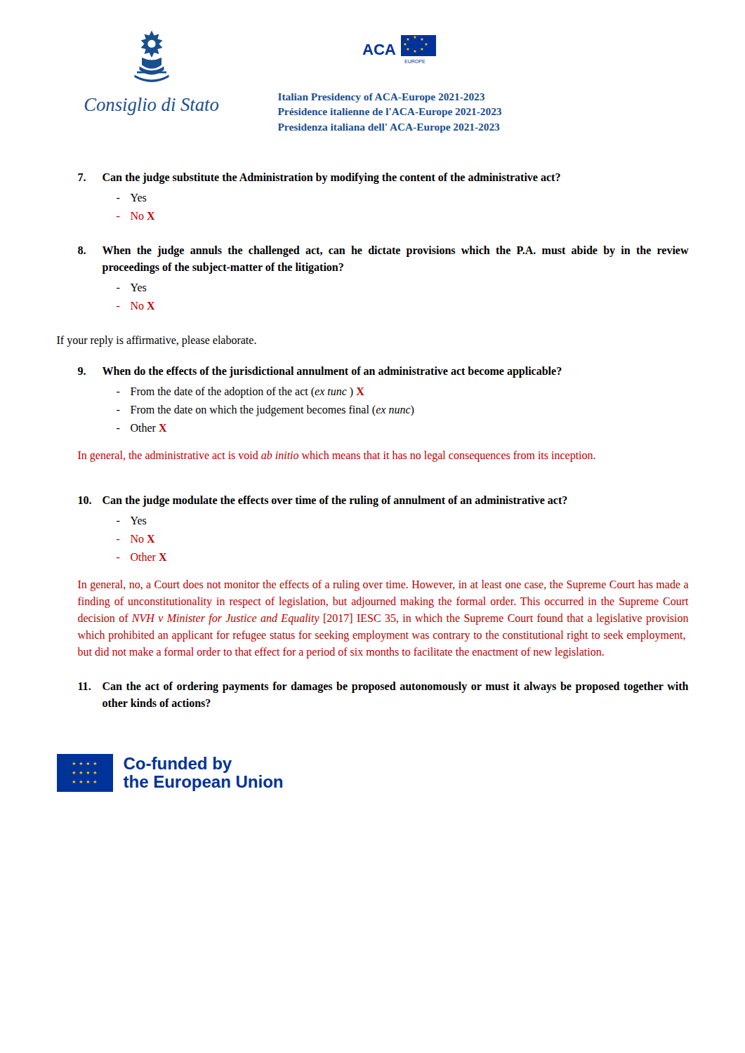Consiglio di Stato
★ ★ ★ ★ ★ ★ ★ ★ ACA EUROPE
Italian Presidency of ACA-Europe 2021-2023
Présidence italienne de l'ACA-Europe 2021-2023
Presidenza italiana dell' ACA-Europe 2021-2023
Can the judge substitute the Administration by modifying the content of the administrative act?
Yes
No X
When the judge annuls the challenged act, can he dictate provisions which the P.A. must abide by in the review proceedings of the subject-matter of the litigation?
Yes
No X
If your reply is affirmative, please elaborate.
When do the effects of the jurisdictional annulment of an administrative act become applicable?
From the date of the adoption of the act (ex tunc ) X
From the date on which the judgement becomes final (ex nunc)
Other X
In general, the administrative act is void ab initio which means that it has no legal consequences from its inception.
Can the judge modulate the effects over time of the ruling of annulment of an administrative act?
Yes
No X
Other X
In general, no, a Court does not monitor the effects of a ruling over time. However, in at least one case, the Supreme Court has made a finding of unconstitutionality in respect of legislation, but adjourned making the formal order. This occurred in the Supreme Court decision of NVH v Minister for Justice and Equality [2017] IESC 35, in which the Supreme Court found that a legislative provision which prohibited an applicant for refugee status for seeking employment was contrary to the constitutional right to seek employment, but did not make a formal order to that effect for a period of six months to facilitate the enactment of new legislation.
Can the act of ordering payments for damages be proposed autonomously or must it always be proposed together with other kinds of actions?
Co-funded by
the European Union